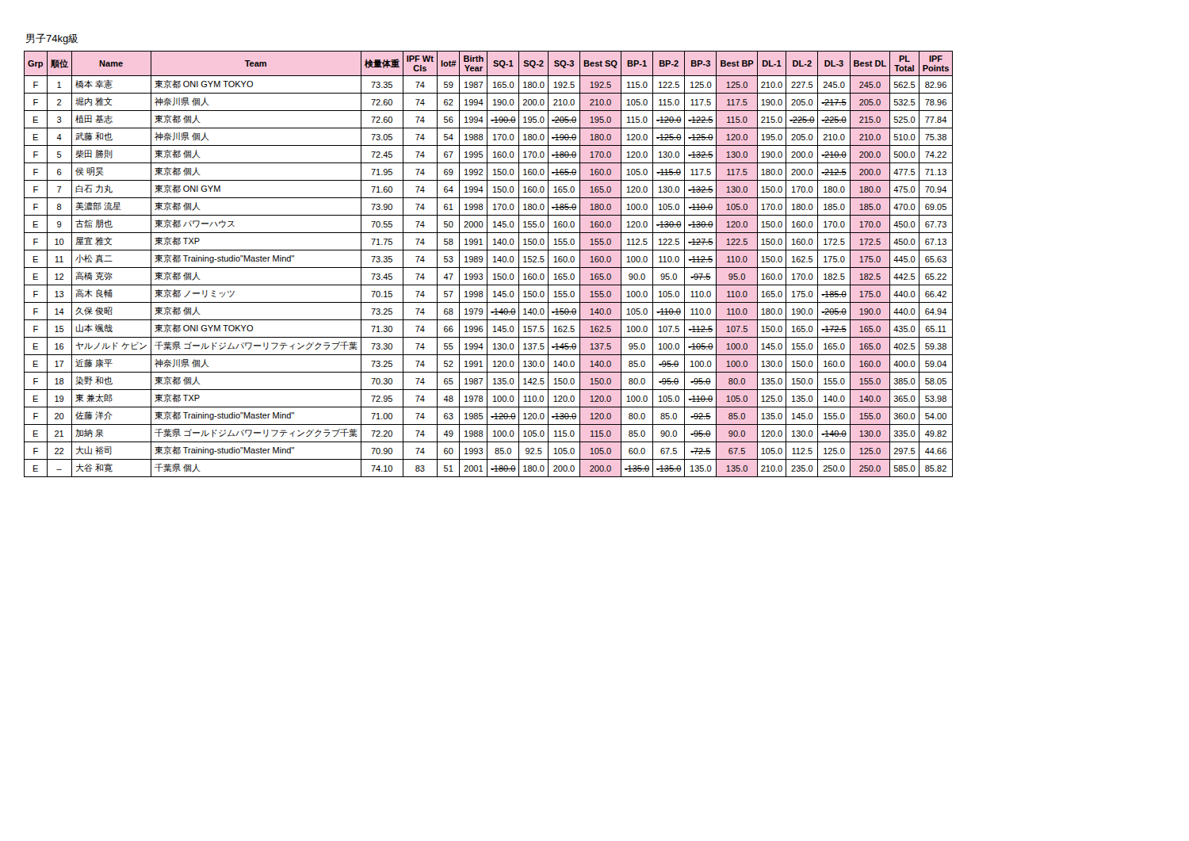男子74kg級
| Grp | 順位 | Name | Team | 検量体重 | IPF Wt Cls | lot# | Birth Year | SQ-1 | SQ-2 | SQ-3 | Best SQ | BP-1 | BP-2 | BP-3 | Best BP | DL-1 | DL-2 | DL-3 | Best DL | PL Total | IPF Points |
| --- | --- | --- | --- | --- | --- | --- | --- | --- | --- | --- | --- | --- | --- | --- | --- | --- | --- | --- | --- | --- | --- |
| F | 1 | 橋本 幸憲 | 東京都 ONI GYM TOKYO | 73.35 | 74 | 59 | 1987 | 165.0 | 180.0 | 192.5 | 192.5 | 115.0 | 122.5 | 125.0 | 125.0 | 210.0 | 227.5 | 245.0 | 245.0 | 562.5 | 82.96 |
| F | 2 | 堀内 雅文 | 神奈川県 個人 | 72.60 | 74 | 62 | 1994 | 190.0 | 200.0 | 210.0 | 210.0 | 105.0 | 115.0 | 117.5 | 117.5 | 190.0 | 205.0 | -217.5 | 205.0 | 532.5 | 78.96 |
| E | 3 | 植田 基志 | 東京都 個人 | 72.60 | 74 | 56 | 1994 | -190.0 | 195.0 | -205.0 | 195.0 | 115.0 | -120.0 | -122.5 | 115.0 | 215.0 | -225.0 | -225.0 | 215.0 | 525.0 | 77.84 |
| E | 4 | 武藤 和也 | 神奈川県 個人 | 73.05 | 74 | 54 | 1988 | 170.0 | 180.0 | -190.0 | 180.0 | 120.0 | -125.0 | -125.0 | 120.0 | 195.0 | 205.0 | 210.0 | 210.0 | 510.0 | 75.38 |
| F | 5 | 柴田 勝則 | 東京都 個人 | 72.45 | 74 | 67 | 1995 | 160.0 | 170.0 | -180.0 | 170.0 | 120.0 | 130.0 | -132.5 | 130.0 | 190.0 | 200.0 | -210.0 | 200.0 | 500.0 | 74.22 |
| F | 6 | 侯 明昊 | 東京都 個人 | 71.95 | 74 | 69 | 1992 | 150.0 | 160.0 | -165.0 | 160.0 | 105.0 | -115.0 | 117.5 | 117.5 | 180.0 | 200.0 | -212.5 | 200.0 | 477.5 | 71.13 |
| F | 7 | 白石 力丸 | 東京都 ONI GYM | 71.60 | 74 | 64 | 1994 | 150.0 | 160.0 | 165.0 | 165.0 | 120.0 | 130.0 | -132.5 | 130.0 | 150.0 | 170.0 | 180.0 | 180.0 | 475.0 | 70.94 |
| F | 8 | 美濃部 流星 | 東京都 個人 | 73.90 | 74 | 61 | 1998 | 170.0 | 180.0 | -185.0 | 180.0 | 100.0 | 105.0 | -110.0 | 105.0 | 170.0 | 180.0 | 185.0 | 185.0 | 470.0 | 69.05 |
| E | 9 | 古舘 朋也 | 東京都 パワーハウス | 70.55 | 74 | 50 | 2000 | 145.0 | 155.0 | 160.0 | 160.0 | 120.0 | -130.0 | -130.0 | 120.0 | 150.0 | 160.0 | 170.0 | 170.0 | 450.0 | 67.73 |
| F | 10 | 屋宜 雅文 | 東京都 TXP | 71.75 | 74 | 58 | 1991 | 140.0 | 150.0 | 155.0 | 155.0 | 112.5 | 122.5 | -127.5 | 122.5 | 150.0 | 160.0 | 172.5 | 172.5 | 450.0 | 67.13 |
| E | 11 | 小松 真二 | 東京都 Training-studio"Master Mind" | 73.35 | 74 | 53 | 1989 | 140.0 | 152.5 | 160.0 | 160.0 | 100.0 | 110.0 | -112.5 | 110.0 | 150.0 | 162.5 | 175.0 | 175.0 | 445.0 | 65.63 |
| E | 12 | 高橋 克弥 | 東京都 個人 | 73.45 | 74 | 47 | 1993 | 150.0 | 160.0 | 165.0 | 165.0 | 90.0 | 95.0 | -97.5 | 95.0 | 160.0 | 170.0 | 182.5 | 182.5 | 442.5 | 65.22 |
| F | 13 | 高木 良輔 | 東京都 ノーリミッツ | 70.15 | 74 | 57 | 1998 | 145.0 | 150.0 | 155.0 | 155.0 | 100.0 | 105.0 | 110.0 | 110.0 | 165.0 | 175.0 | -185.0 | 175.0 | 440.0 | 66.42 |
| F | 14 | 久保 俊昭 | 東京都 個人 | 73.25 | 74 | 68 | 1979 | -140.0 | 140.0 | -150.0 | 140.0 | 105.0 | -110.0 | 110.0 | 110.0 | 180.0 | 190.0 | -205.0 | 190.0 | 440.0 | 64.94 |
| F | 15 | 山本 颯哉 | 東京都 ONI GYM TOKYO | 71.30 | 74 | 66 | 1996 | 145.0 | 157.5 | 162.5 | 162.5 | 100.0 | 107.5 | -112.5 | 107.5 | 150.0 | 165.0 | -172.5 | 165.0 | 435.0 | 65.11 |
| E | 16 | ヤルノルド ケビン | 千葉県 ゴールドジムパワーリフティングクラブ千葉 | 73.30 | 74 | 55 | 1994 | 130.0 | 137.5 | -145.0 | 137.5 | 95.0 | 100.0 | -105.0 | 100.0 | 145.0 | 155.0 | 165.0 | 165.0 | 402.5 | 59.38 |
| E | 17 | 近藤 康平 | 神奈川県 個人 | 73.25 | 74 | 52 | 1991 | 120.0 | 130.0 | 140.0 | 140.0 | 85.0 | -95.0 | 100.0 | 100.0 | 130.0 | 150.0 | 160.0 | 160.0 | 400.0 | 59.04 |
| F | 18 | 染野 和也 | 東京都 個人 | 70.30 | 74 | 65 | 1987 | 135.0 | 142.5 | 150.0 | 150.0 | 80.0 | -95.0 | -95.0 | 80.0 | 135.0 | 150.0 | 155.0 | 155.0 | 385.0 | 58.05 |
| E | 19 | 東 兼太郎 | 東京都 TXP | 72.95 | 74 | 48 | 1978 | 100.0 | 110.0 | 120.0 | 120.0 | 100.0 | 105.0 | -110.0 | 105.0 | 125.0 | 135.0 | 140.0 | 140.0 | 365.0 | 53.98 |
| F | 20 | 佐藤 洋介 | 東京都 Training-studio"Master Mind" | 71.00 | 74 | 63 | 1985 | -120.0 | 120.0 | -130.0 | 120.0 | 80.0 | 85.0 | -92.5 | 85.0 | 135.0 | 145.0 | 155.0 | 155.0 | 360.0 | 54.00 |
| E | 21 | 加納 泉 | 千葉県 ゴールドジムパワーリフティングクラブ千葉 | 72.20 | 74 | 49 | 1988 | 100.0 | 105.0 | 115.0 | 115.0 | 85.0 | 90.0 | -95.0 | 90.0 | 120.0 | 130.0 | -140.0 | 130.0 | 335.0 | 49.82 |
| F | 22 | 大山 裕司 | 東京都 Training-studio"Master Mind" | 70.90 | 74 | 60 | 1993 | 85.0 | 92.5 | 105.0 | 105.0 | 60.0 | 67.5 | -72.5 | 67.5 | 105.0 | 112.5 | 125.0 | 125.0 | 297.5 | 44.66 |
| E | – | 大谷 和寛 | 千葉県 個人 | 74.10 | 83 | 51 | 2001 | -180.0 | 180.0 | 200.0 | 200.0 | -135.0 | -135.0 | 135.0 | 135.0 | 210.0 | 235.0 | 250.0 | 250.0 | 585.0 | 85.82 |